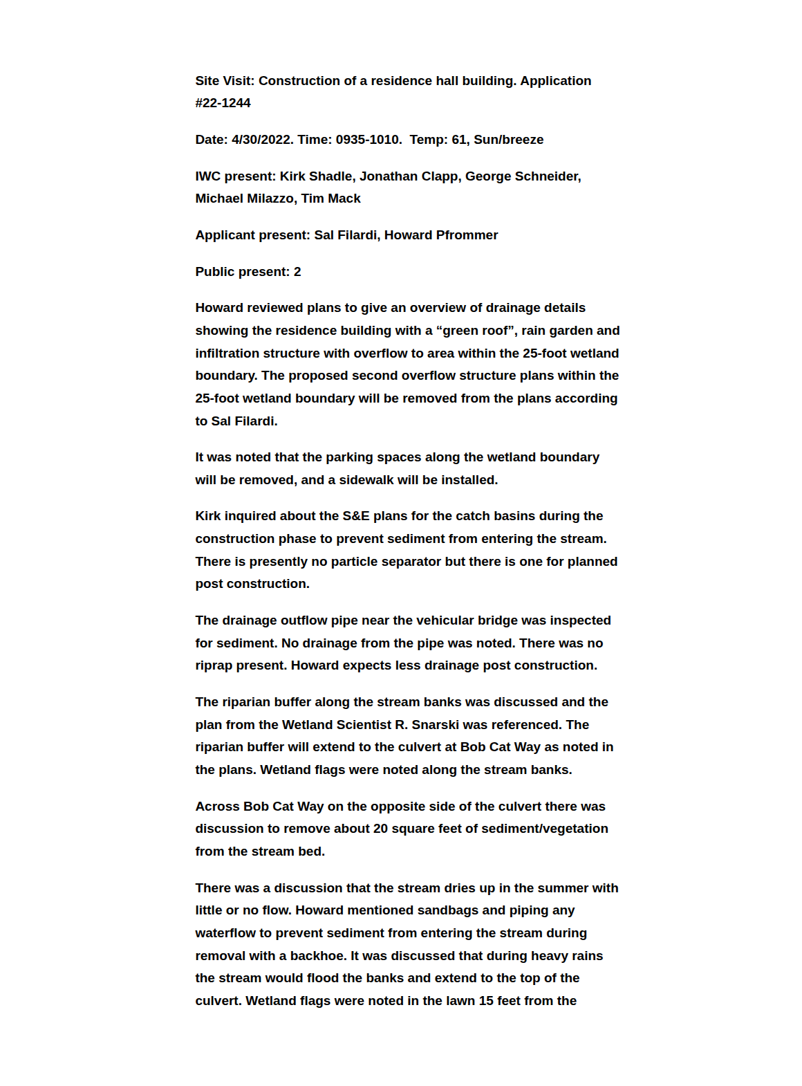Site Visit: Construction of a residence hall building. Application #22-1244
Date: 4/30/2022. Time: 0935-1010. Temp: 61, Sun/breeze
IWC present: Kirk Shadle, Jonathan Clapp, George Schneider, Michael Milazzo, Tim Mack
Applicant present: Sal Filardi, Howard Pfrommer
Public present: 2
Howard reviewed plans to give an overview of drainage details showing the residence building with a “green roof”, rain garden and infiltration structure with overflow to area within the 25-foot wetland boundary. The proposed second overflow structure plans within the 25-foot wetland boundary will be removed from the plans according to Sal Filardi.
It was noted that the parking spaces along the wetland boundary will be removed, and a sidewalk will be installed.
Kirk inquired about the S&E plans for the catch basins during the construction phase to prevent sediment from entering the stream. There is presently no particle separator but there is one for planned post construction.
The drainage outflow pipe near the vehicular bridge was inspected for sediment. No drainage from the pipe was noted. There was no riprap present. Howard expects less drainage post construction.
The riparian buffer along the stream banks was discussed and the plan from the Wetland Scientist R. Snarski was referenced. The riparian buffer will extend to the culvert at Bob Cat Way as noted in the plans. Wetland flags were noted along the stream banks.
Across Bob Cat Way on the opposite side of the culvert there was discussion to remove about 20 square feet of sediment/vegetation from the stream bed.
There was a discussion that the stream dries up in the summer with little or no flow. Howard mentioned sandbags and piping any waterflow to prevent sediment from entering the stream during removal with a backhoe. It was discussed that during heavy rains the stream would flood the banks and extend to the top of the culvert. Wetland flags were noted in the lawn 15 feet from the